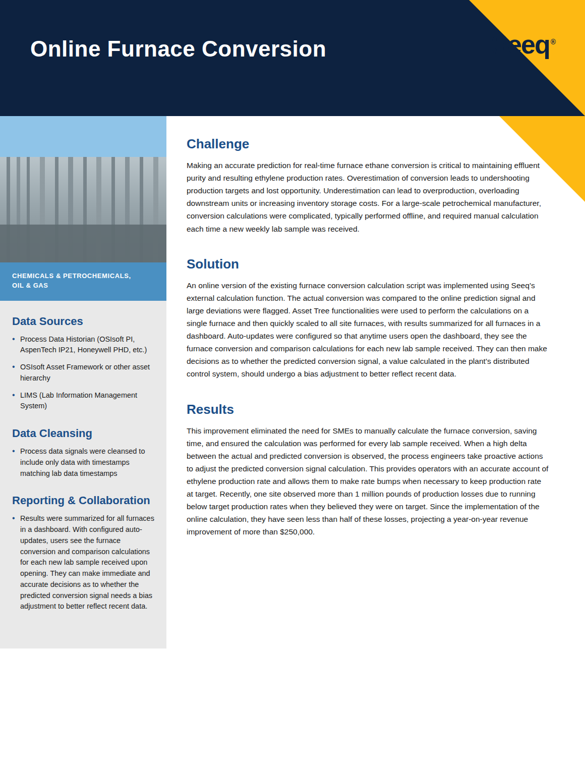Online Furnace Conversion
Seeq®
CHEMICALS & PETROCHEMICALS,
OIL & GAS
Data Sources
Process Data Historian (OSIsoft PI, AspenTech IP21, Honeywell PHD, etc.)
OSIsoft Asset Framework or other asset hierarchy
LIMS (Lab Information Management System)
Data Cleansing
Process data signals were cleansed to include only data with timestamps matching lab data timestamps
Reporting & Collaboration
Results were summarized for all furnaces in a dashboard. With configured auto-updates, users see the furnace conversion and comparison calculations for each new lab sample received upon opening. They can make immediate and accurate decisions as to whether the predicted conversion signal needs a bias adjustment to better reflect recent data.
Challenge
Making an accurate prediction for real-time furnace ethane conversion is critical to maintaining effluent purity and resulting ethylene production rates. Overestimation of conversion leads to undershooting production targets and lost opportunity. Underestimation can lead to overproduction, overloading downstream units or increasing inventory storage costs. For a large-scale petrochemical manufacturer, conversion calculations were complicated, typically performed offline, and required manual calculation each time a new weekly lab sample was received.
Solution
An online version of the existing furnace conversion calculation script was implemented using Seeq’s external calculation function. The actual conversion was compared to the online prediction signal and large deviations were flagged. Asset Tree functionalities were used to perform the calculations on a single furnace and then quickly scaled to all site furnaces, with results summarized for all furnaces in a dashboard. Auto-updates were configured so that anytime users open the dashboard, they see the furnace conversion and comparison calculations for each new lab sample received. They can then make decisions as to whether the predicted conversion signal, a value calculated in the plant’s distributed control system, should undergo a bias adjustment to better reflect recent data.
Results
This improvement eliminated the need for SMEs to manually calculate the furnace conversion, saving time, and ensured the calculation was performed for every lab sample received. When a high delta between the actual and predicted conversion is observed, the process engineers take proactive actions to adjust the predicted conversion signal calculation. This provides operators with an accurate account of ethylene production rate and allows them to make rate bumps when necessary to keep production rate at target. Recently, one site observed more than 1 million pounds of production losses due to running below target production rates when they believed they were on target. Since the implementation of the online calculation, they have seen less than half of these losses, projecting a year-on-year revenue improvement of more than $250,000.